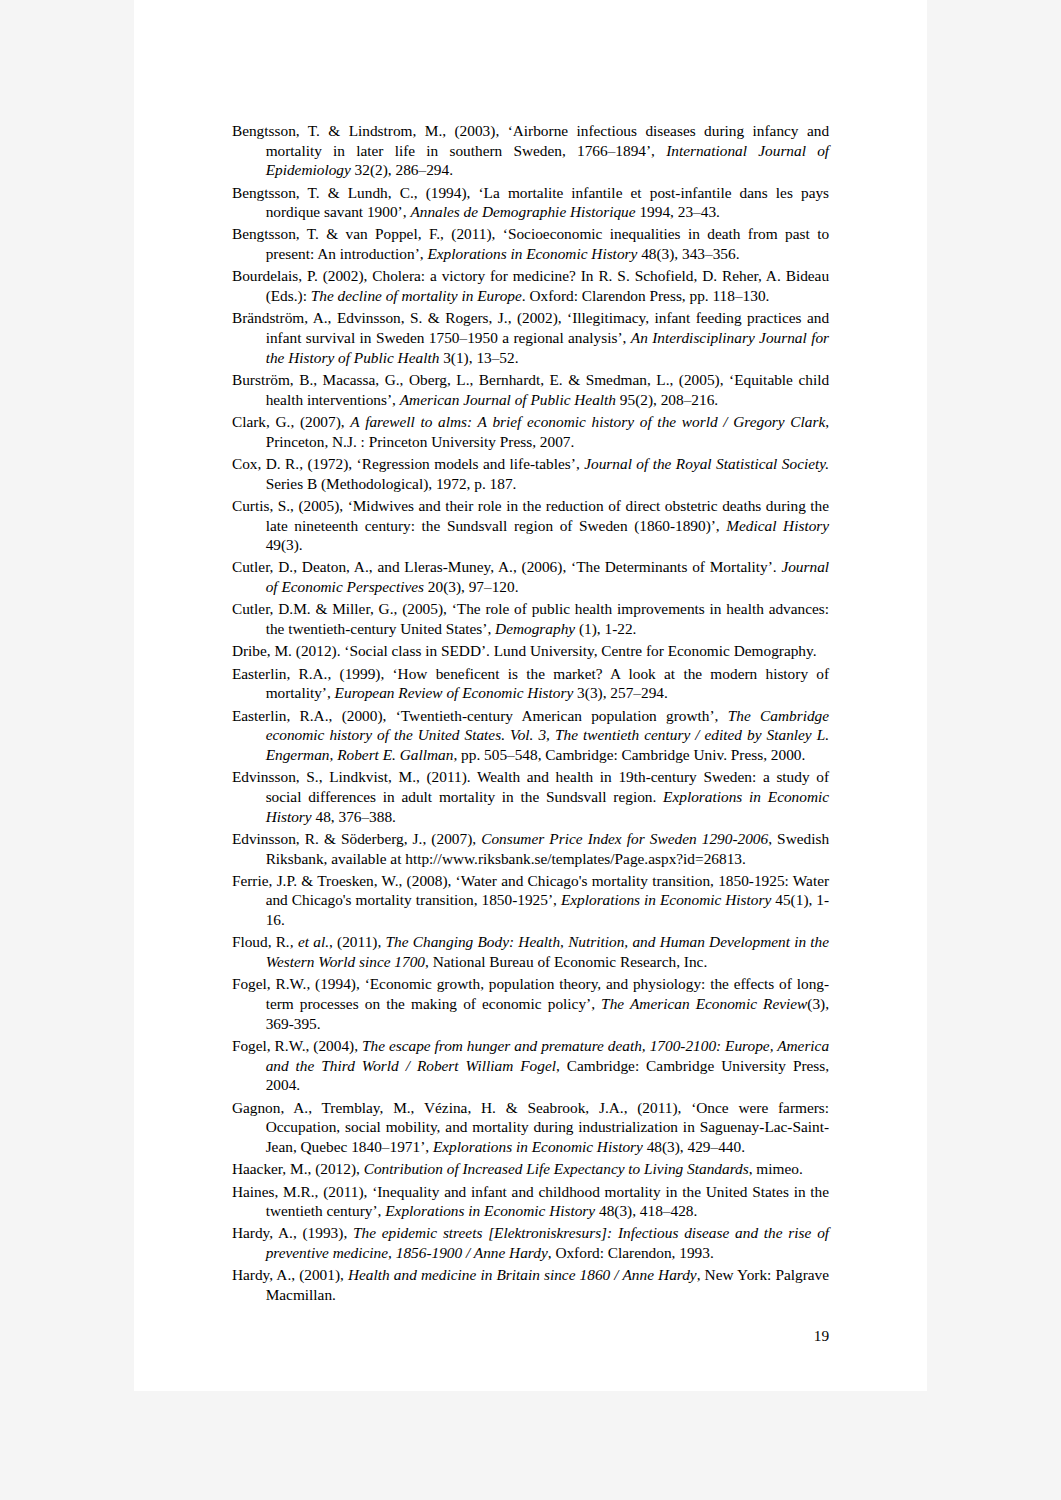Bengtsson, T. & Lindstrom, M., (2003), ‘Airborne infectious diseases during infancy and mortality in later life in southern Sweden, 1766–1894’, International Journal of Epidemiology 32(2), 286–294.
Bengtsson, T. & Lundh, C., (1994), ‘La mortalite infantile et post-infantile dans les pays nordique savant 1900’, Annales de Demographie Historique 1994, 23–43.
Bengtsson, T. & van Poppel, F., (2011), ‘Socioeconomic inequalities in death from past to present: An introduction’, Explorations in Economic History 48(3), 343–356.
Bourdelais, P. (2002), Cholera: a victory for medicine? In R. S. Schofield, D. Reher, A. Bideau (Eds.): The decline of mortality in Europe. Oxford: Clarendon Press, pp. 118–130.
Brändström, A., Edvinsson, S. & Rogers, J., (2002), ‘Illegitimacy, infant feeding practices and infant survival in Sweden 1750–1950 a regional analysis’, An Interdisciplinary Journal for the History of Public Health 3(1), 13–52.
Burström, B., Macassa, G., Oberg, L., Bernhardt, E. & Smedman, L., (2005), ‘Equitable child health interventions’, American Journal of Public Health 95(2), 208–216.
Clark, G., (2007), A farewell to alms: A brief economic history of the world / Gregory Clark, Princeton, N.J. : Princeton University Press, 2007.
Cox, D. R., (1972), ‘Regression models and life-tables’, Journal of the Royal Statistical Society. Series B (Methodological), 1972, p. 187.
Curtis, S., (2005), ‘Midwives and their role in the reduction of direct obstetric deaths during the late nineteenth century: the Sundsvall region of Sweden (1860-1890)’, Medical History 49(3).
Cutler, D., Deaton, A., and Lleras-Muney, A., (2006), ‘The Determinants of Mortality’. Journal of Economic Perspectives 20(3), 97–120.
Cutler, D.M. & Miller, G., (2005), ‘The role of public health improvements in health advances: the twentieth-century United States’, Demography (1), 1-22.
Dribe, M. (2012). ‘Social class in SEDD’. Lund University, Centre for Economic Demography.
Easterlin, R.A., (1999), ‘How beneficent is the market? A look at the modern history of mortality’, European Review of Economic History 3(3), 257–294.
Easterlin, R.A., (2000), ‘Twentieth-century American population growth’, The Cambridge economic history of the United States. Vol. 3, The twentieth century / edited by Stanley L. Engerman, Robert E. Gallman, pp. 505–548, Cambridge: Cambridge Univ. Press, 2000.
Edvinsson, S., Lindkvist, M., (2011). Wealth and health in 19th-century Sweden: a study of social differences in adult mortality in the Sundsvall region. Explorations in Economic History 48, 376–388.
Edvinsson, R. & Söderberg, J., (2007), Consumer Price Index for Sweden 1290-2006, Swedish Riksbank, available at http://www.riksbank.se/templates/Page.aspx?id=26813.
Ferrie, J.P. & Troesken, W., (2008), ‘Water and Chicago's mortality transition, 1850-1925: Water and Chicago's mortality transition, 1850-1925’, Explorations in Economic History 45(1), 1-16.
Floud, R., et al., (2011), The Changing Body: Health, Nutrition, and Human Development in the Western World since 1700, National Bureau of Economic Research, Inc.
Fogel, R.W., (1994), ‘Economic growth, population theory, and physiology: the effects of long-term processes on the making of economic policy’, The American Economic Review(3), 369-395.
Fogel, R.W., (2004), The escape from hunger and premature death, 1700-2100: Europe, America and the Third World / Robert William Fogel, Cambridge: Cambridge University Press, 2004.
Gagnon, A., Tremblay, M., Vézina, H. & Seabrook, J.A., (2011), ‘Once were farmers: Occupation, social mobility, and mortality during industrialization in Saguenay-Lac-Saint-Jean, Quebec 1840–1971’, Explorations in Economic History 48(3), 429–440.
Haacker, M., (2012), Contribution of Increased Life Expectancy to Living Standards, mimeo.
Haines, M.R., (2011), ‘Inequality and infant and childhood mortality in the United States in the twentieth century’, Explorations in Economic History 48(3), 418–428.
Hardy, A., (1993), The epidemic streets [Elektroniskresurs]: Infectious disease and the rise of preventive medicine, 1856-1900 / Anne Hardy, Oxford: Clarendon, 1993.
Hardy, A., (2001), Health and medicine in Britain since 1860 / Anne Hardy, New York: Palgrave Macmillan.
19